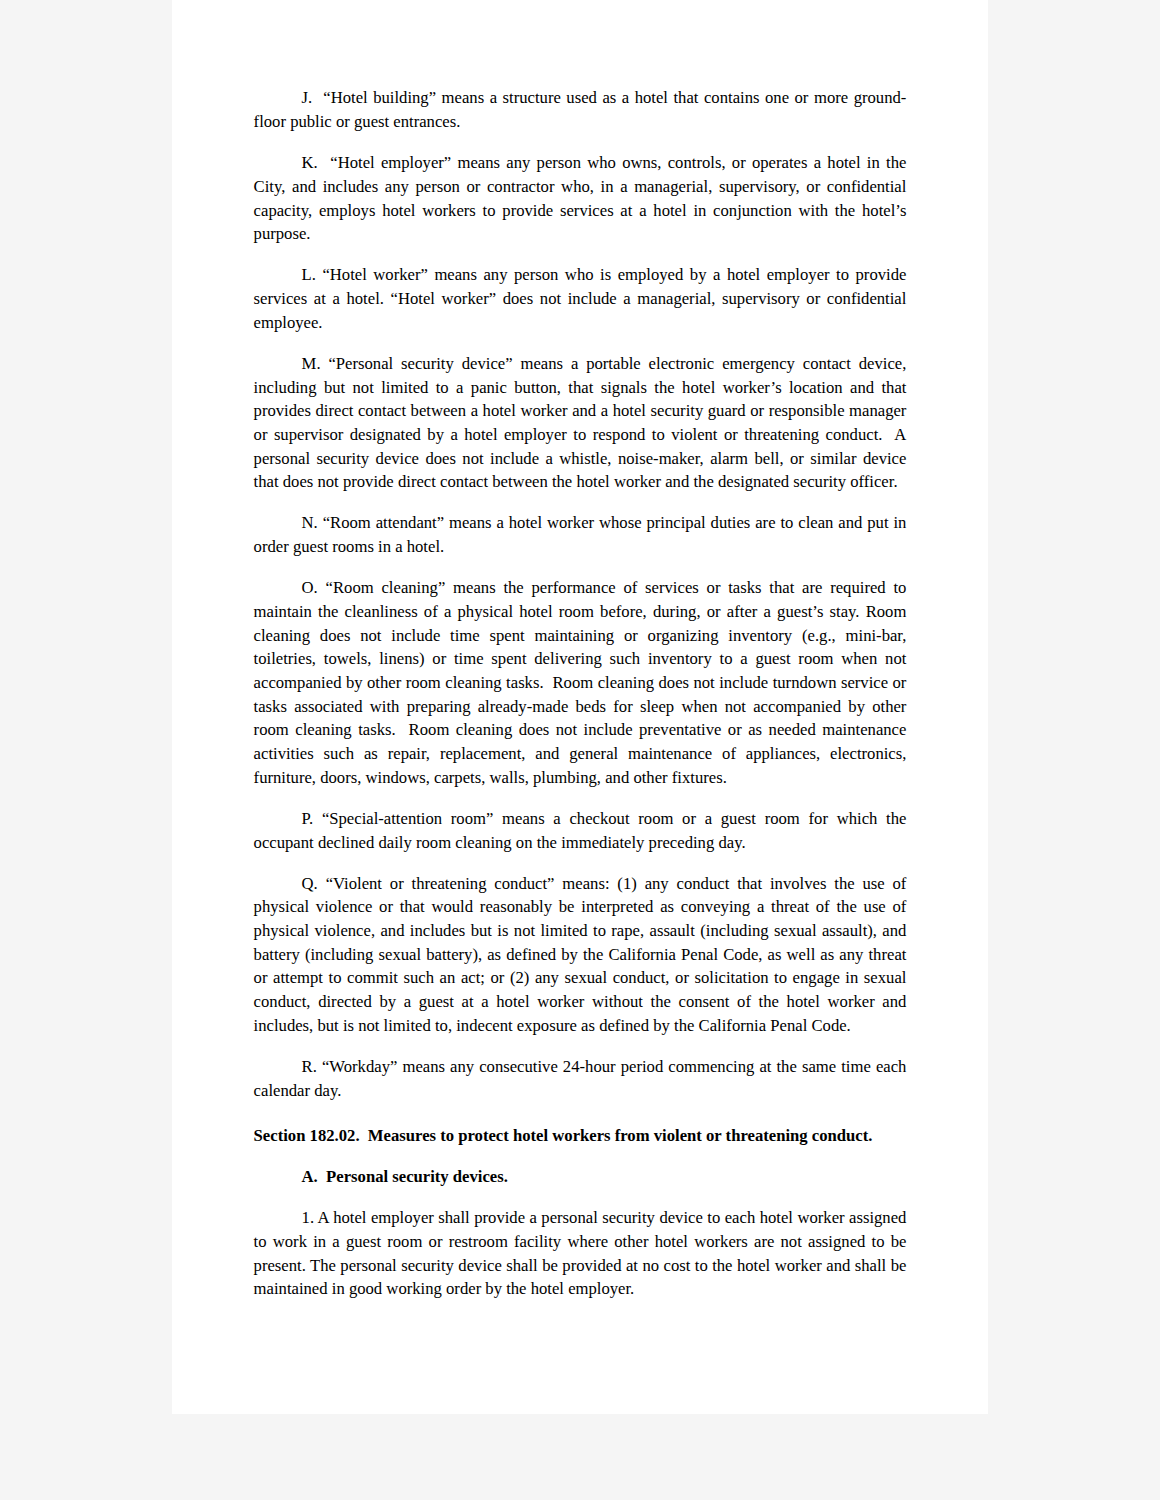J. “Hotel building” means a structure used as a hotel that contains one or more ground-floor public or guest entrances.
K. “Hotel employer” means any person who owns, controls, or operates a hotel in the City, and includes any person or contractor who, in a managerial, supervisory, or confidential capacity, employs hotel workers to provide services at a hotel in conjunction with the hotel’s purpose.
L. “Hotel worker” means any person who is employed by a hotel employer to provide services at a hotel. “Hotel worker” does not include a managerial, supervisory or confidential employee.
M. “Personal security device” means a portable electronic emergency contact device, including but not limited to a panic button, that signals the hotel worker’s location and that provides direct contact between a hotel worker and a hotel security guard or responsible manager or supervisor designated by a hotel employer to respond to violent or threatening conduct. A personal security device does not include a whistle, noise-maker, alarm bell, or similar device that does not provide direct contact between the hotel worker and the designated security officer.
N. “Room attendant” means a hotel worker whose principal duties are to clean and put in order guest rooms in a hotel.
O. “Room cleaning” means the performance of services or tasks that are required to maintain the cleanliness of a physical hotel room before, during, or after a guest’s stay. Room cleaning does not include time spent maintaining or organizing inventory (e.g., mini-bar, toiletries, towels, linens) or time spent delivering such inventory to a guest room when not accompanied by other room cleaning tasks. Room cleaning does not include turndown service or tasks associated with preparing already-made beds for sleep when not accompanied by other room cleaning tasks. Room cleaning does not include preventative or as needed maintenance activities such as repair, replacement, and general maintenance of appliances, electronics, furniture, doors, windows, carpets, walls, plumbing, and other fixtures.
P. “Special-attention room” means a checkout room or a guest room for which the occupant declined daily room cleaning on the immediately preceding day.
Q. “Violent or threatening conduct” means: (1) any conduct that involves the use of physical violence or that would reasonably be interpreted as conveying a threat of the use of physical violence, and includes but is not limited to rape, assault (including sexual assault), and battery (including sexual battery), as defined by the California Penal Code, as well as any threat or attempt to commit such an act; or (2) any sexual conduct, or solicitation to engage in sexual conduct, directed by a guest at a hotel worker without the consent of the hotel worker and includes, but is not limited to, indecent exposure as defined by the California Penal Code.
R. “Workday” means any consecutive 24-hour period commencing at the same time each calendar day.
Section 182.02. Measures to protect hotel workers from violent or threatening conduct.
A. Personal security devices.
1. A hotel employer shall provide a personal security device to each hotel worker assigned to work in a guest room or restroom facility where other hotel workers are not assigned to be present. The personal security device shall be provided at no cost to the hotel worker and shall be maintained in good working order by the hotel employer.